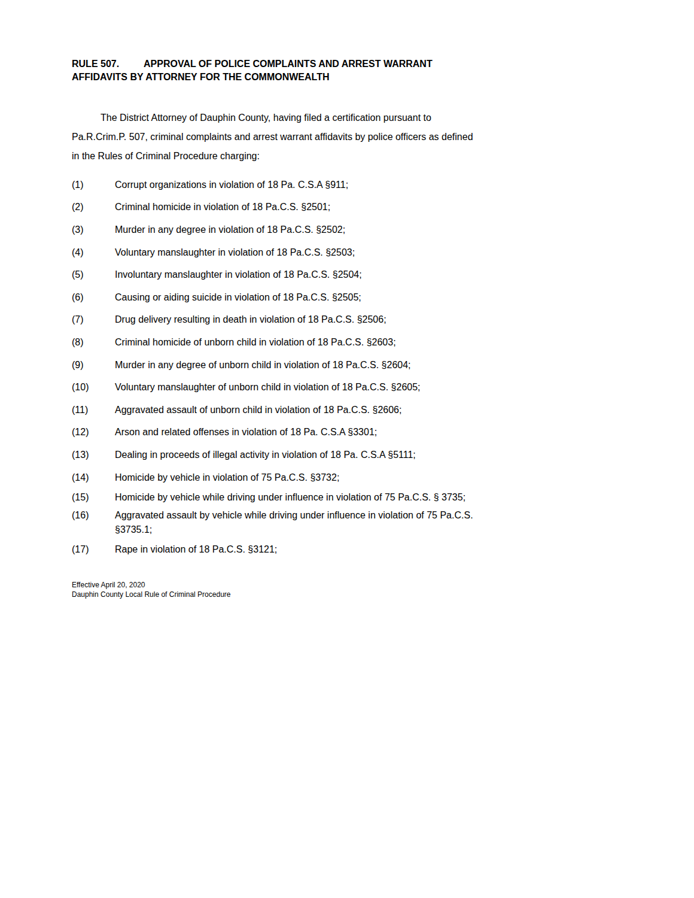RULE 507. APPROVAL OF POLICE COMPLAINTS AND ARREST WARRANT AFFIDAVITS BY ATTORNEY FOR THE COMMONWEALTH
The District Attorney of Dauphin County, having filed a certification pursuant to Pa.R.Crim.P. 507, criminal complaints and arrest warrant affidavits by police officers as defined in the Rules of Criminal Procedure charging:
(1) Corrupt organizations in violation of 18 Pa. C.S.A §911;
(2) Criminal homicide in violation of 18 Pa.C.S. §2501;
(3) Murder in any degree in violation of 18 Pa.C.S. §2502;
(4) Voluntary manslaughter in violation of 18 Pa.C.S. §2503;
(5) Involuntary manslaughter in violation of 18 Pa.C.S. §2504;
(6) Causing or aiding suicide in violation of 18 Pa.C.S. §2505;
(7) Drug delivery resulting in death in violation of 18 Pa.C.S. §2506;
(8) Criminal homicide of unborn child in violation of 18 Pa.C.S. §2603;
(9) Murder in any degree of unborn child in violation of 18 Pa.C.S. §2604;
(10) Voluntary manslaughter of unborn child in violation of 18 Pa.C.S. §2605;
(11) Aggravated assault of unborn child in violation of 18 Pa.C.S. §2606;
(12) Arson and related offenses in violation of 18 Pa. C.S.A §3301;
(13) Dealing in proceeds of illegal activity in violation of 18 Pa. C.S.A §5111;
(14) Homicide by vehicle in violation of 75 Pa.C.S. §3732;
(15) Homicide by vehicle while driving under influence in violation of 75 Pa.C.S. § 3735;
(16) Aggravated assault by vehicle while driving under influence in violation of 75 Pa.C.S. §3735.1;
(17) Rape in violation of 18 Pa.C.S. §3121;
Effective April 20, 2020
Dauphin County Local Rule of Criminal Procedure